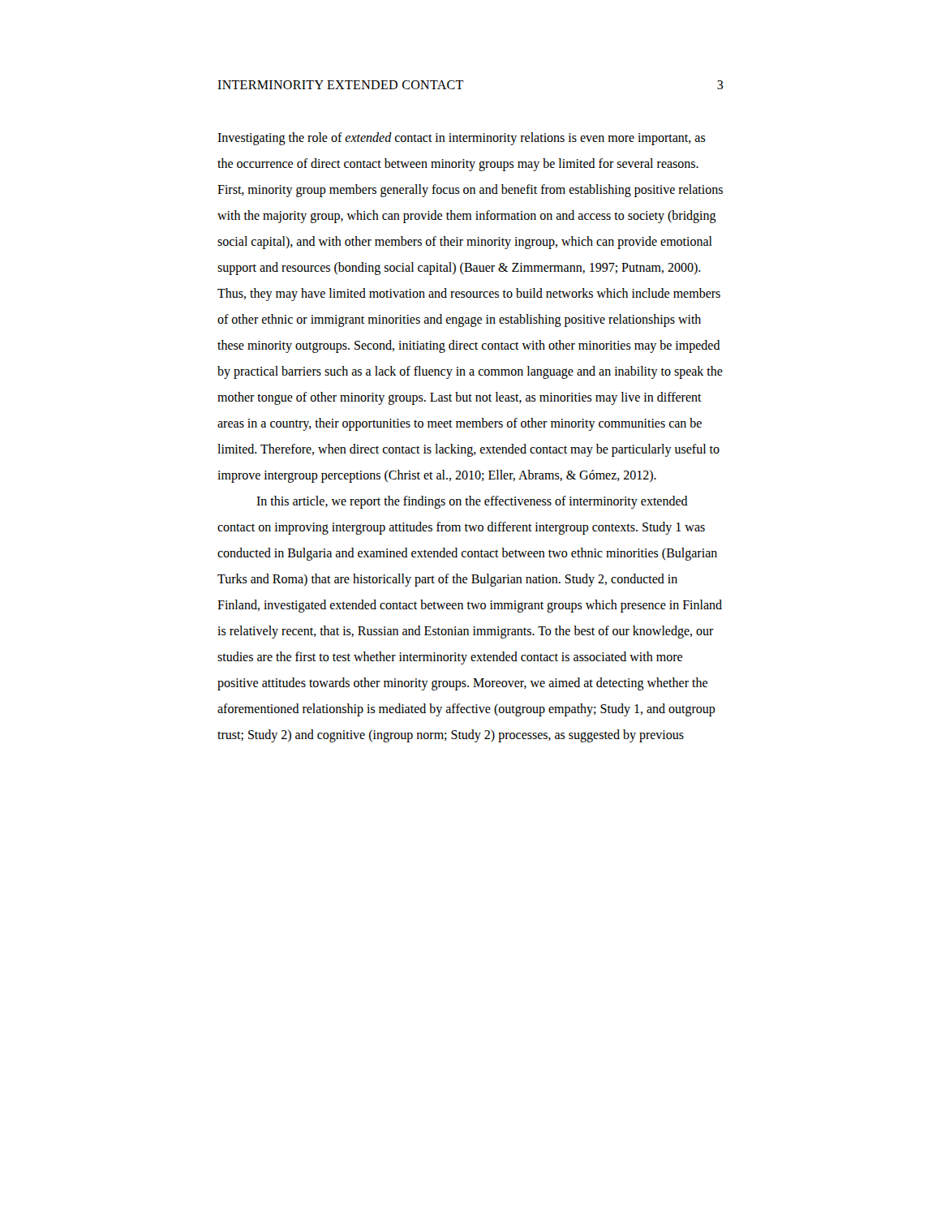Interminority Extended Contact 3
Investigating the role of extended contact in interminority relations is even more important, as the occurrence of direct contact between minority groups may be limited for several reasons. First, minority group members generally focus on and benefit from establishing positive relations with the majority group, which can provide them information on and access to society (bridging social capital), and with other members of their minority ingroup, which can provide emotional support and resources (bonding social capital) (Bauer & Zimmermann, 1997; Putnam, 2000). Thus, they may have limited motivation and resources to build networks which include members of other ethnic or immigrant minorities and engage in establishing positive relationships with these minority outgroups. Second, initiating direct contact with other minorities may be impeded by practical barriers such as a lack of fluency in a common language and an inability to speak the mother tongue of other minority groups. Last but not least, as minorities may live in different areas in a country, their opportunities to meet members of other minority communities can be limited. Therefore, when direct contact is lacking, extended contact may be particularly useful to improve intergroup perceptions (Christ et al., 2010; Eller, Abrams, & Gómez, 2012).
In this article, we report the findings on the effectiveness of interminority extended contact on improving intergroup attitudes from two different intergroup contexts. Study 1 was conducted in Bulgaria and examined extended contact between two ethnic minorities (Bulgarian Turks and Roma) that are historically part of the Bulgarian nation. Study 2, conducted in Finland, investigated extended contact between two immigrant groups which presence in Finland is relatively recent, that is, Russian and Estonian immigrants. To the best of our knowledge, our studies are the first to test whether interminority extended contact is associated with more positive attitudes towards other minority groups. Moreover, we aimed at detecting whether the aforementioned relationship is mediated by affective (outgroup empathy; Study 1, and outgroup trust; Study 2) and cognitive (ingroup norm; Study 2) processes, as suggested by previous